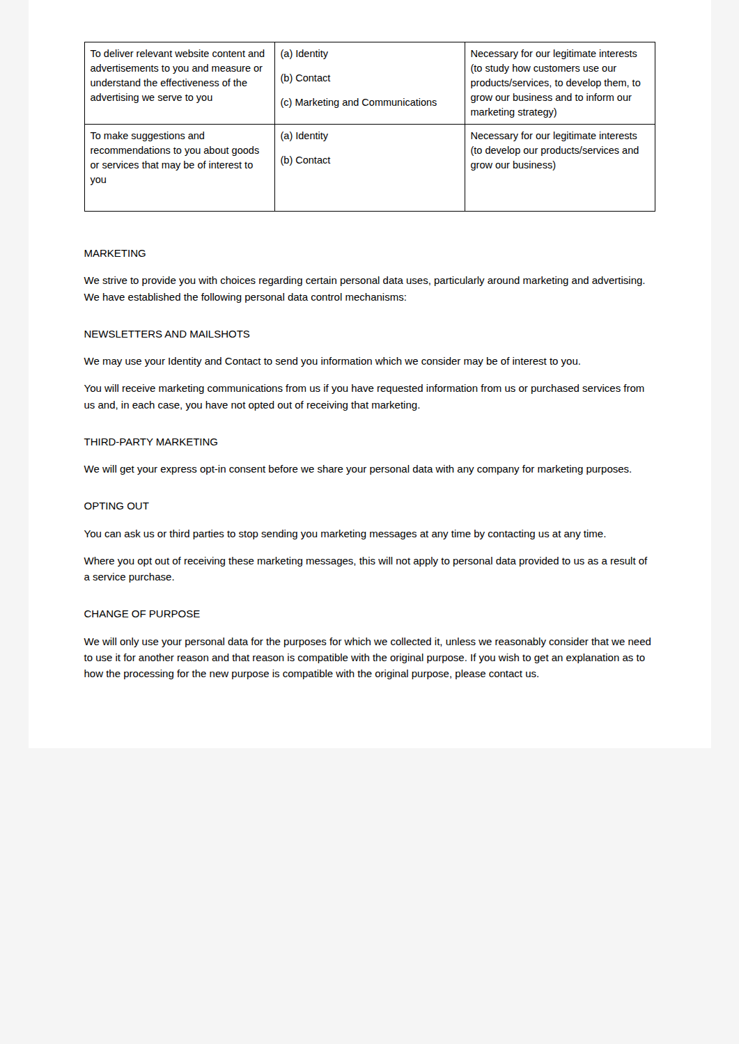| To deliver relevant website content and advertisements to you and measure or understand the effectiveness of the advertising we serve to you | (a) Identity (b) Contact (c) Marketing and Communications | Necessary for our legitimate interests (to study how customers use our products/services, to develop them, to grow our business and to inform our marketing strategy) |
| To make suggestions and recommendations to you about goods or services that may be of interest to you | (a) Identity (b) Contact | Necessary for our legitimate interests (to develop our products/services and grow our business) |
Marketing
We strive to provide you with choices regarding certain personal data uses, particularly around marketing and advertising. We have established the following personal data control mechanisms:
Newsletters and Mailshots
We may use your Identity and Contact to send you information which we consider may be of interest to you.
You will receive marketing communications from us if you have requested information from us or purchased services from us and, in each case, you have not opted out of receiving that marketing.
Third-Party Marketing
We will get your express opt-in consent before we share your personal data with any company for marketing purposes.
Opting Out
You can ask us or third parties to stop sending you marketing messages at any time by contacting us at any time.
Where you opt out of receiving these marketing messages, this will not apply to personal data provided to us as a result of a service purchase.
Change of Purpose
We will only use your personal data for the purposes for which we collected it, unless we reasonably consider that we need to use it for another reason and that reason is compatible with the original purpose. If you wish to get an explanation as to how the processing for the new purpose is compatible with the original purpose, please contact us.